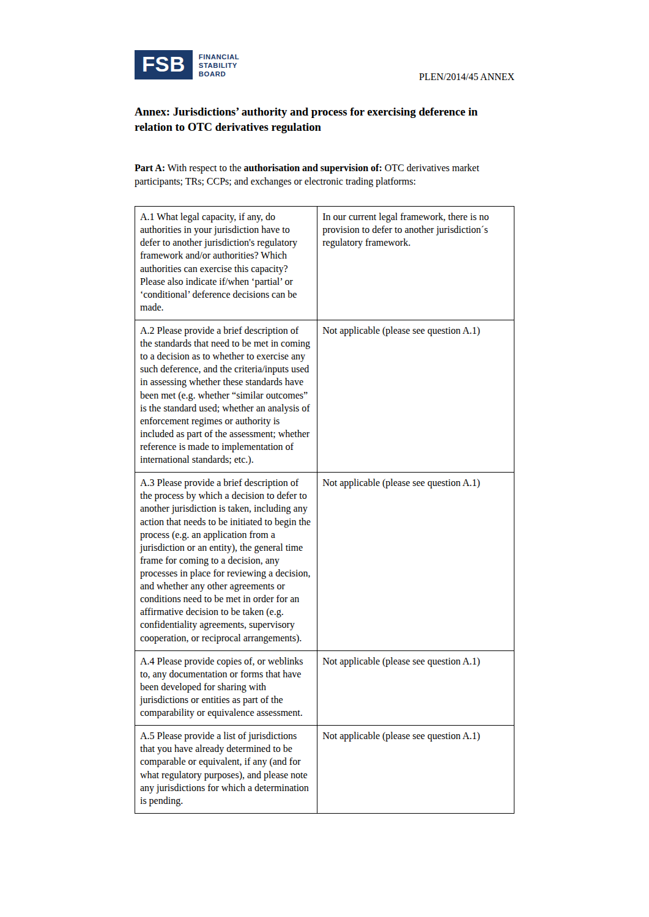FSB
Financial
Stability
Board
PLEN/2014/45 ANNEX
Annex: Jurisdictions’ authority and process for exercising deference in relation to OTC derivatives regulation
Part A: With respect to the authorisation and supervision of: OTC derivatives market participants; TRs; CCPs; and exchanges or electronic trading platforms:
| A.1 What legal capacity, if any, do authorities in your jurisdiction have to defer to another jurisdiction's regulatory framework and/or authorities? Which authorities can exercise this capacity? Please also indicate if/when ‘partial’ or ‘conditional’ deference decisions can be made. | In our current legal framework, there is no provision to defer to another jurisdiction´s regulatory framework. |
| A.2 Please provide a brief description of the standards that need to be met in coming to a decision as to whether to exercise any such deference, and the criteria/inputs used in assessing whether these standards have been met (e.g. whether “similar outcomes” is the standard used; whether an analysis of enforcement regimes or authority is included as part of the assessment; whether reference is made to implementation of international standards; etc.). | Not applicable (please see question A.1) |
| A.3 Please provide a brief description of the process by which a decision to defer to another jurisdiction is taken, including any action that needs to be initiated to begin the process (e.g. an application from a jurisdiction or an entity), the general time frame for coming to a decision, any processes in place for reviewing a decision, and whether any other agreements or conditions need to be met in order for an affirmative decision to be taken (e.g. confidentiality agreements, supervisory cooperation, or reciprocal arrangements). | Not applicable (please see question A.1) |
| A.4 Please provide copies of, or weblinks to, any documentation or forms that have been developed for sharing with jurisdictions or entities as part of the comparability or equivalence assessment. | Not applicable (please see question A.1) |
| A.5 Please provide a list of jurisdictions that you have already determined to be comparable or equivalent, if any (and for what regulatory purposes), and please note any jurisdictions for which a determination is pending. | Not applicable (please see question A.1) |